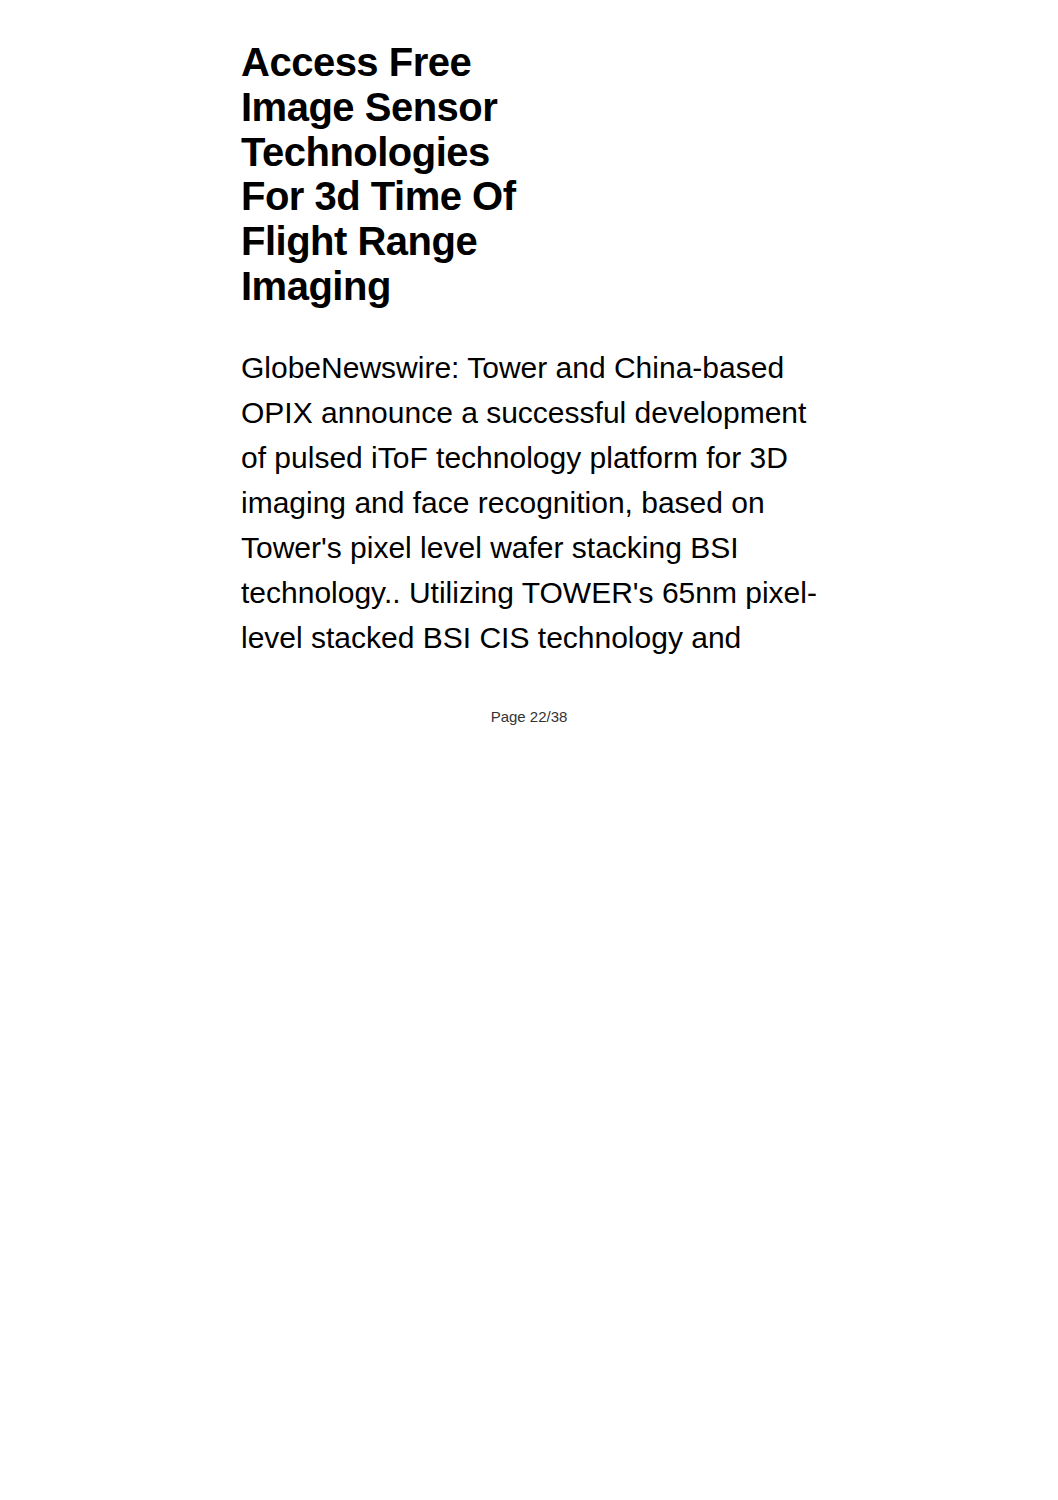Access Free Image Sensor Technologies For 3d Time Of Flight Range Imaging
GlobeNewswire: Tower and China-based OPIX announce a successful development of pulsed iToF technology platform for 3D imaging and face recognition, based on Tower's pixel level wafer stacking BSI technology.. Utilizing TOWER's 65nm pixel-level stacked BSI CIS technology and
Page 22/38